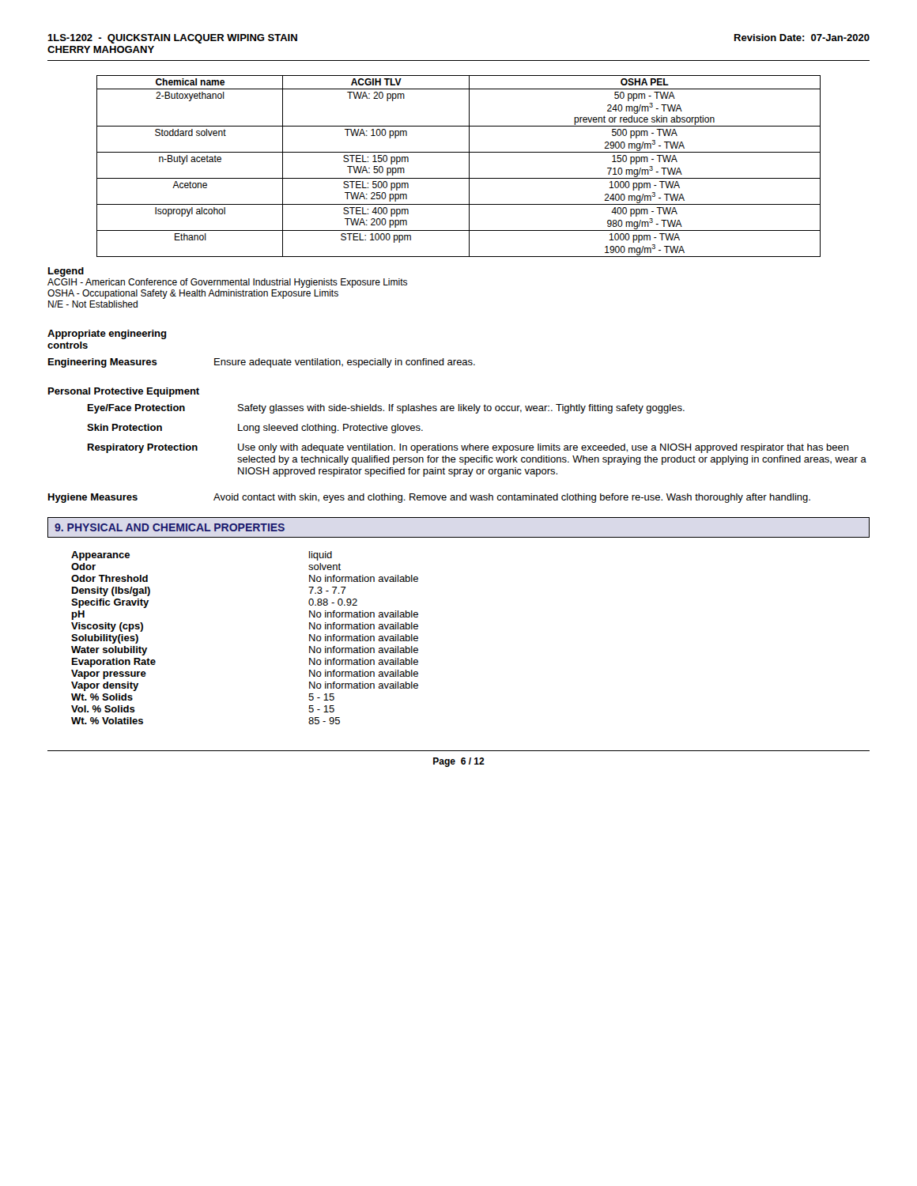1LS-1202 - QUICKSTAIN LACQUER WIPING STAIN
CHERRY MAHOGANY
Revision Date: 07-Jan-2020
| Chemical name | ACGIH TLV | OSHA PEL |
| --- | --- | --- |
| 2-Butoxyethanol | TWA: 20 ppm | 50 ppm - TWA 240 mg/m 3 - TWA prevent or reduce skin absorption |
| Stoddard solvent | TWA: 100 ppm | 500 ppm - TWA 2900 mg/m 3 - TWA |
| n-Butyl acetate | STEL: 150 ppm TWA: 50 ppm | 150 ppm - TWA 710 mg/m 3 - TWA |
| Acetone | STEL: 500 ppm TWA: 250 ppm | 1000 ppm - TWA 2400 mg/m 3 - TWA |
| Isopropyl alcohol | STEL: 400 ppm TWA: 200 ppm | 400 ppm - TWA 980 mg/m 3 - TWA |
| Ethanol | STEL: 1000 ppm | 1000 ppm - TWA 1900 mg/m 3 - TWA |
Legend
ACGIH - American Conference of Governmental Industrial Hygienists Exposure Limits
OSHA - Occupational Safety & Health Administration Exposure Limits
N/E - Not Established
Appropriate engineering
controls
Engineering Measures
Ensure adequate ventilation, especially in confined areas.
Personal Protective Equipment
Eye/Face Protection
Safety glasses with side-shields. If splashes are likely to occur, wear:. Tightly fitting safety goggles.
Skin Protection
Long sleeved clothing. Protective gloves.
Respiratory Protection
Use only with adequate ventilation. In operations where exposure limits are exceeded, use a NIOSH approved respirator that has been selected by a technically qualified person for the specific work conditions. When spraying the product or applying in confined areas, wear a NIOSH approved respirator specified for paint spray or organic vapors.
Hygiene Measures
Avoid contact with skin, eyes and clothing. Remove and wash contaminated clothing before re-use. Wash thoroughly after handling.
9. PHYSICAL AND CHEMICAL PROPERTIES
Appearance
liquid
Odor
solvent
Odor Threshold
No information available
Density (lbs/gal)
7.3 - 7.7
Specific Gravity
0.88 - 0.92
pH
No information available
Viscosity (cps)
No information available
Solubility(ies)
No information available
Water solubility
No information available
Evaporation Rate
No information available
Vapor pressure
No information available
Vapor density
No information available
Wt. % Solids
5 - 15
Vol. % Solids
5 - 15
Wt. % Volatiles
85 - 95
Page 6 / 12